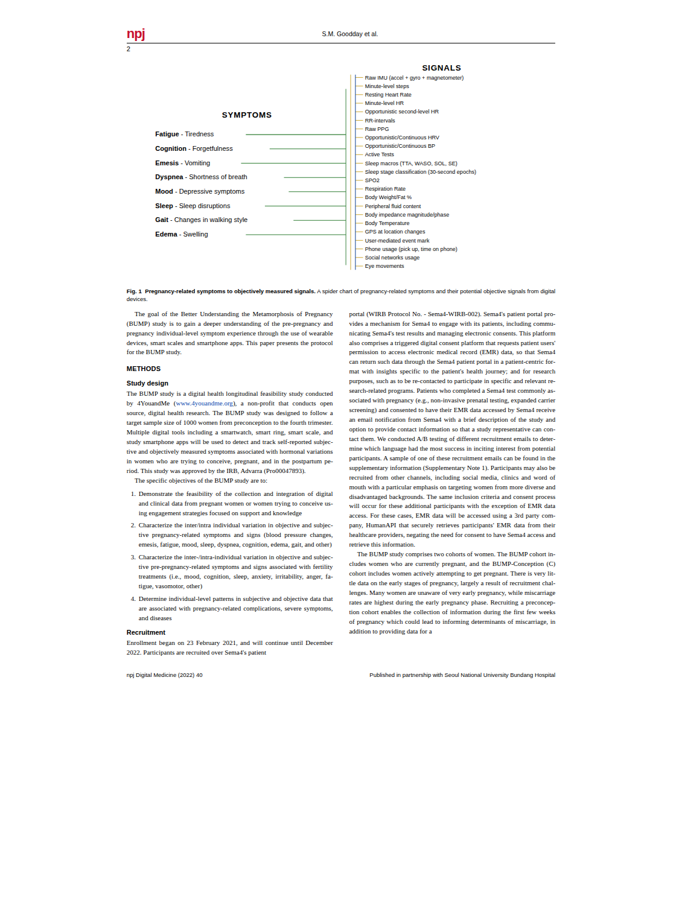npj
S.M. Goodday et al.
2
SIGNALS SYMPTOMS Raw IMU (accel + gyro + magnetometer) Minute-level steps Resting Heart Rate Minute-level HR Opportunistic second-level HR RR-intervals Raw PPG Opportunistic/Continuous HRV Opportunistic/Continuous BP Active Tests Sleep macros (TTA, WASO, SOL, SE) Sleep stage classification (30-second epochs) SPO2 Respiration Rate Body Weight/Fat % Peripheral fluid content Body impedance magnitude/phase Body Temperature GPS at location changes User-mediated event mark Phone usage (pick up, time on phone) Social networks usage Eye movements Fatigue - Tiredness Cognition - Forgetfulness Emesis - Vomiting Dyspnea - Shortness of breath Mood - Depressive symptoms Sleep - Sleep disruptions Gait - Changes in walking style Edema - Swelling
Fig. 1 Pregnancy-related symptoms to objectively measured signals. A spider chart of pregnancy-related symptoms and their potential objective signals from digital devices.
The goal of the Better Understanding the Metamorphosis of Pregnancy (BUMP) study is to gain a deeper understanding of the pre-pregnancy and pregnancy individual-level symptom experience through the use of wearable devices, smart scales and smartphone apps. This paper presents the protocol for the BUMP study.
Methods
Study design
The BUMP study is a digital health longitudinal feasibility study conducted by 4YouandMe (www.4youandme.org), a non-profit that conducts open source, digital health research. The BUMP study was designed to follow a target sample size of 1000 women from preconception to the fourth trimester. Multiple digital tools including a smartwatch, smart ring, smart scale, and study smartphone apps will be used to detect and track self-reported subjective and objectively measured symptoms associated with hormonal variations in women who are trying to conceive, pregnant, and in the postpartum period. This study was approved by the IRB, Advarra (Pro00047893).
The specific objectives of the BUMP study are to:
Demonstrate the feasibility of the collection and integration of digital and clinical data from pregnant women or women trying to conceive using engagement strategies focused on support and knowledge
Characterize the inter/intra individual variation in objective and subjective pregnancy-related symptoms and signs (blood pressure changes, emesis, fatigue, mood, sleep, dyspnea, cognition, edema, gait, and other)
Characterize the inter-/intra-individual variation in objective and subjective pre-pregnancy-related symptoms and signs associated with fertility treatments (i.e., mood, cognition, sleep, anxiety, irritability, anger, fatigue, vasomotor, other)
Determine individual-level patterns in subjective and objective data that are associated with pregnancy-related complications, severe symptoms, and diseases
Recruitment
Enrollment began on 23 February 2021, and will continue until December 2022. Participants are recruited over Sema4's patient
portal (WIRB Protocol No. - Sema4-WIRB-002). Sema4's patient portal provides a mechanism for Sema4 to engage with its patients, including communicating Sema4's test results and managing electronic consents. This platform also comprises a triggered digital consent platform that requests patient users' permission to access electronic medical record (EMR) data, so that Sema4 can return such data through the Sema4 patient portal in a patient-centric format with insights specific to the patient's health journey; and for research purposes, such as to be re-contacted to participate in specific and relevant research-related programs. Patients who completed a Sema4 test commonly associated with pregnancy (e.g., non-invasive prenatal testing, expanded carrier screening) and consented to have their EMR data accessed by Sema4 receive an email notification from Sema4 with a brief description of the study and option to provide contact information so that a study representative can contact them. We conducted A/B testing of different recruitment emails to determine which language had the most success in inciting interest from potential participants. A sample of one of these recruitment emails can be found in the supplementary information (Supplementary Note 1). Participants may also be recruited from other channels, including social media, clinics and word of mouth with a particular emphasis on targeting women from more diverse and disadvantaged backgrounds. The same inclusion criteria and consent process will occur for these additional participants with the exception of EMR data access. For these cases, EMR data will be accessed using a 3rd party company, HumanAPI that securely retrieves participants' EMR data from their healthcare providers, negating the need for consent to have Sema4 access and retrieve this information.
The BUMP study comprises two cohorts of women. The BUMP cohort includes women who are currently pregnant, and the BUMP-Conception (C) cohort includes women actively attempting to get pregnant. There is very little data on the early stages of pregnancy, largely a result of recruitment challenges. Many women are unaware of very early pregnancy, while miscarriage rates are highest during the early pregnancy phase. Recruiting a preconception cohort enables the collection of information during the first few weeks of pregnancy which could lead to informing determinants of miscarriage, in addition to providing data for a
npj Digital Medicine (2022) 40
Published in partnership with Seoul National University Bundang Hospital